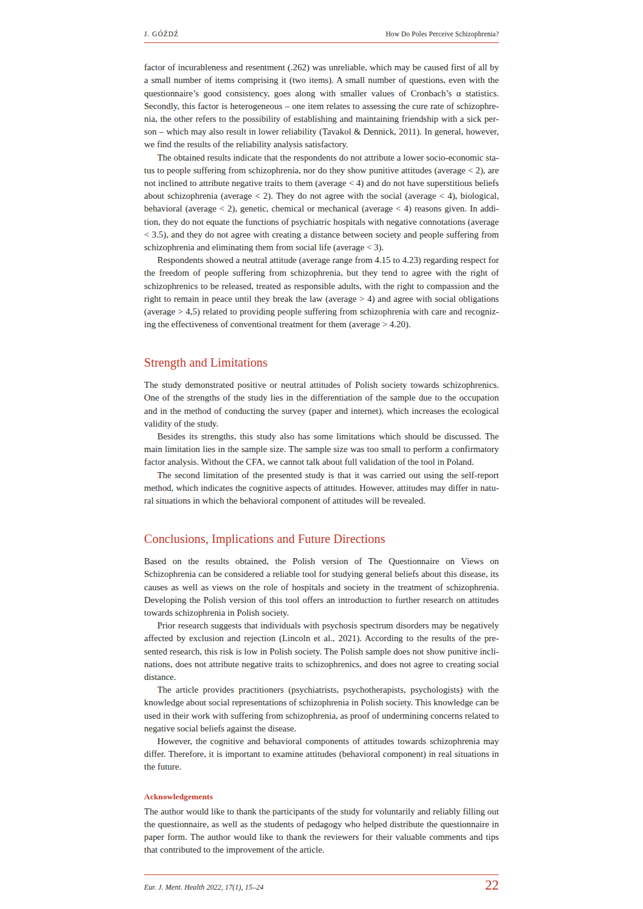J. Góźdź How Do Poles Perceive Schizophrenia?
factor of incurableness and resentment (.262) was unreliable, which may be caused first of all by a small number of items comprising it (two items). A small number of questions, even with the questionnaire’s good consistency, goes along with smaller values of Cronbach’s α statistics. Secondly, this factor is heterogeneous – one item relates to assessing the cure rate of schizophrenia, the other refers to the possibility of establishing and maintaining friendship with a sick person – which may also result in lower reliability (Tavakol & Dennick, 2011). In general, however, we find the results of the reliability analysis satisfactory.
The obtained results indicate that the respondents do not attribute a lower socio-economic status to people suffering from schizophrenia, nor do they show punitive attitudes (average < 2), are not inclined to attribute negative traits to them (average < 4) and do not have superstitious beliefs about schizophrenia (average < 2). They do not agree with the social (average < 4), biological, behavioral (average < 2), genetic, chemical or mechanical (average < 4) reasons given. In addition, they do not equate the functions of psychiatric hospitals with negative connotations (average < 3.5), and they do not agree with creating a distance between society and people suffering from schizophrenia and eliminating them from social life (average < 3).
Respondents showed a neutral attitude (average range from 4.15 to 4.23) regarding respect for the freedom of people suffering from schizophrenia, but they tend to agree with the right of schizophrenics to be released, treated as responsible adults, with the right to compassion and the right to remain in peace until they break the law (average > 4) and agree with social obligations (average > 4,5) related to providing people suffering from schizophrenia with care and recognizing the effectiveness of conventional treatment for them (average > 4.20).
Strength and Limitations
The study demonstrated positive or neutral attitudes of Polish society towards schizophrenics. One of the strengths of the study lies in the differentiation of the sample due to the occupation and in the method of conducting the survey (paper and internet), which increases the ecological validity of the study.
Besides its strengths, this study also has some limitations which should be discussed. The main limitation lies in the sample size. The sample size was too small to perform a confirmatory factor analysis. Without the CFA, we cannot talk about full validation of the tool in Poland.
The second limitation of the presented study is that it was carried out using the self-report method, which indicates the cognitive aspects of attitudes. However, attitudes may differ in natural situations in which the behavioral component of attitudes will be revealed.
Conclusions, Implications and Future Directions
Based on the results obtained, the Polish version of The Questionnaire on Views on Schizophrenia can be considered a reliable tool for studying general beliefs about this disease, its causes as well as views on the role of hospitals and society in the treatment of schizophrenia. Developing the Polish version of this tool offers an introduction to further research on attitudes towards schizophrenia in Polish society.
Prior research suggests that individuals with psychosis spectrum disorders may be negatively affected by exclusion and rejection (Lincoln et al., 2021). According to the results of the presented research, this risk is low in Polish society. The Polish sample does not show punitive inclinations, does not attribute negative traits to schizophrenics, and does not agree to creating social distance.
The article provides practitioners (psychiatrists, psychotherapists, psychologists) with the knowledge about social representations of schizophrenia in Polish society. This knowledge can be used in their work with suffering from schizophrenia, as proof of undermining concerns related to negative social beliefs against the disease.
However, the cognitive and behavioral components of attitudes towards schizophrenia may differ. Therefore, it is important to examine attitudes (behavioral component) in real situations in the future.
Acknowledgements
The author would like to thank the participants of the study for voluntarily and reliably filling out the questionnaire, as well as the students of pedagogy who helped distribute the questionnaire in paper form. The author would like to thank the reviewers for their valuable comments and tips that contributed to the improvement of the article.
Eur. J. Ment. Health 2022, 17(1), 15–24 22